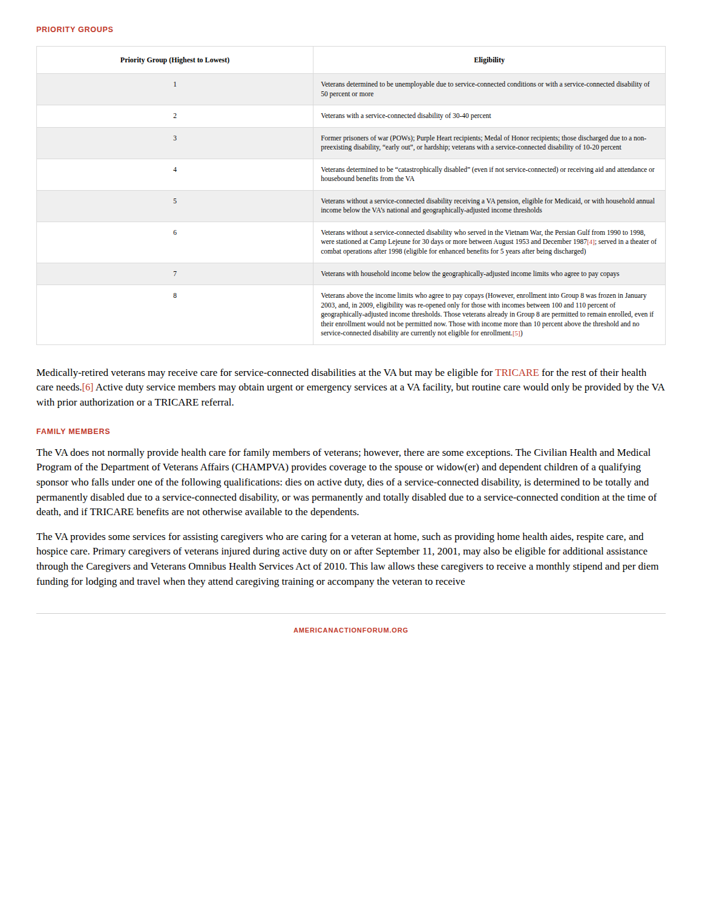Priority Groups
| Priority Group (Highest to Lowest) | Eligibility |
| --- | --- |
| 1 | Veterans determined to be unemployable due to service-connected conditions or with a service-connected disability of 50 percent or more |
| 2 | Veterans with a service-connected disability of 30-40 percent |
| 3 | Former prisoners of war (POWs); Purple Heart recipients; Medal of Honor recipients; those discharged due to a non-preexisting disability, “early out”, or hardship; veterans with a service-connected disability of 10-20 percent |
| 4 | Veterans determined to be “catastrophically disabled” (even if not service-connected) or receiving aid and attendance or housebound benefits from the VA |
| 5 | Veterans without a service-connected disability receiving a VA pension, eligible for Medicaid, or with household annual income below the VA’s national and geographically-adjusted income thresholds |
| 6 | Veterans without a service-connected disability who served in the Vietnam War, the Persian Gulf from 1990 to 1998, were stationed at Camp Lejeune for 30 days or more between August 1953 and December 1987 [4] ; served in a theater of combat operations after 1998 (eligible for enhanced benefits for 5 years after being discharged) |
| 7 | Veterans with household income below the geographically-adjusted income limits who agree to pay copays |
| 8 | Veterans above the income limits who agree to pay copays (However, enrollment into Group 8 was frozen in January 2003, and, in 2009, eligibility was re-opened only for those with incomes between 100 and 110 percent of geographically-adjusted income thresholds. Those veterans already in Group 8 are permitted to remain enrolled, even if their enrollment would not be permitted now. Those with income more than 10 percent above the threshold and no service-connected disability are currently not eligible for enrollment. [5] ) |
Medically-retired veterans may receive care for service-connected disabilities at the VA but may be eligible for TRICARE for the rest of their health care needs.[6] Active duty service members may obtain urgent or emergency services at a VA facility, but routine care would only be provided by the VA with prior authorization or a TRICARE referral.
Family Members
The VA does not normally provide health care for family members of veterans; however, there are some exceptions. The Civilian Health and Medical Program of the Department of Veterans Affairs (CHAMPVA) provides coverage to the spouse or widow(er) and dependent children of a qualifying sponsor who falls under one of the following qualifications: dies on active duty, dies of a service-connected disability, is determined to be totally and permanently disabled due to a service-connected disability, or was permanently and totally disabled due to a service-connected condition at the time of death, and if TRICARE benefits are not otherwise available to the dependents.
The VA provides some services for assisting caregivers who are caring for a veteran at home, such as providing home health aides, respite care, and hospice care. Primary caregivers of veterans injured during active duty on or after September 11, 2001, may also be eligible for additional assistance through the Caregivers and Veterans Omnibus Health Services Act of 2010. This law allows these caregivers to receive a monthly stipend and per diem funding for lodging and travel when they attend caregiving training or accompany the veteran to receive
AMERICANACTIONFORUM.ORG